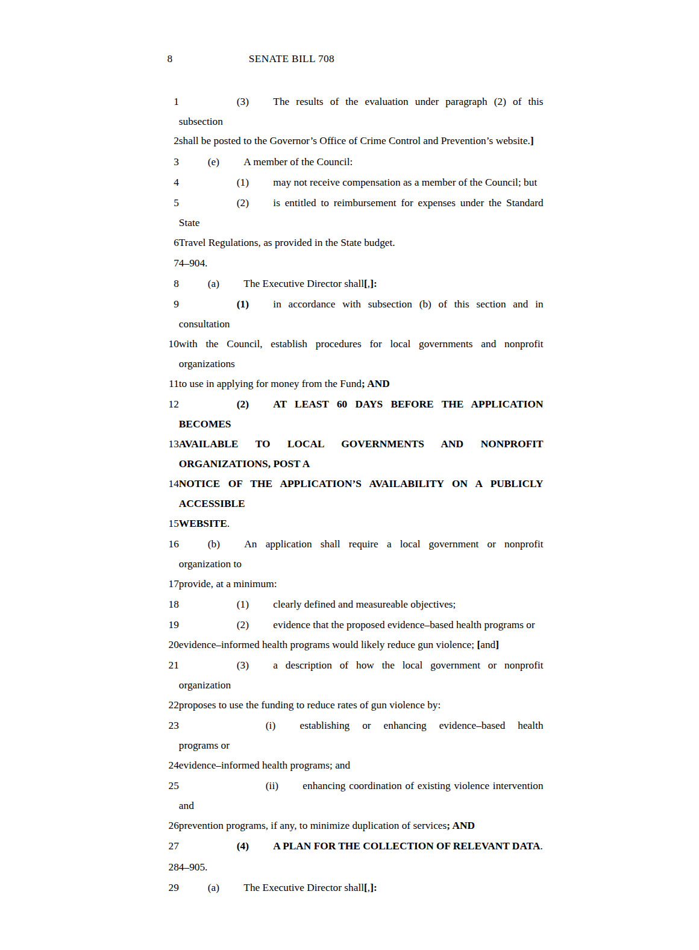8
SENATE BILL 708
| 1 | (3) The results of the evaluation under paragraph (2) of this subsection |
| 2 | shall be posted to the Governor’s Office of Crime Control and Prevention’s website. ] |
| 3 | (e) A member of the Council: |
| 4 | (1) may not receive compensation as a member of the Council; but |
| 5 | (2) is entitled to reimbursement for expenses under the Standard State |
| 6 | Travel Regulations, as provided in the State budget. |
| 7 | 4–904. |
| 8 | (a) The Executive Director shall [ , ]: |
| 9 | (1) in accordance with subsection (b) of this section and in consultation |
| 10 | with the Council, establish procedures for local governments and nonprofit organizations |
| 11 | to use in applying for money from the Fund ; AND |
| 12 | (2) AT LEAST 60 DAYS BEFORE THE APPLICATION BECOMES |
| 13 | AVAILABLE TO LOCAL GOVERNMENTS AND NONPROFIT ORGANIZATIONS, POST A |
| 14 | NOTICE OF THE APPLICATION’S AVAILABILITY ON A PUBLICLY ACCESSIBLE |
| 15 | WEBSITE . |
| 16 | (b) An application shall require a local government or nonprofit organization to |
| 17 | provide, at a minimum: |
| 18 | (1) clearly defined and measureable objectives; |
| 19 | (2) evidence that the proposed evidence–based health programs or |
| 20 | evidence–informed health programs would likely reduce gun violence; [ and ] |
| 21 | (3) a description of how the local government or nonprofit organization |
| 22 | proposes to use the funding to reduce rates of gun violence by: |
| 23 | (i) establishing or enhancing evidence–based health programs or |
| 24 | evidence–informed health programs; and |
| 25 | (ii) enhancing coordination of existing violence intervention and |
| 26 | prevention programs, if any, to minimize duplication of services ; AND |
| 27 | (4) A PLAN FOR THE COLLECTION OF RELEVANT DATA . |
| 28 | 4–905. |
| 29 | (a) The Executive Director shall [ , ]: |